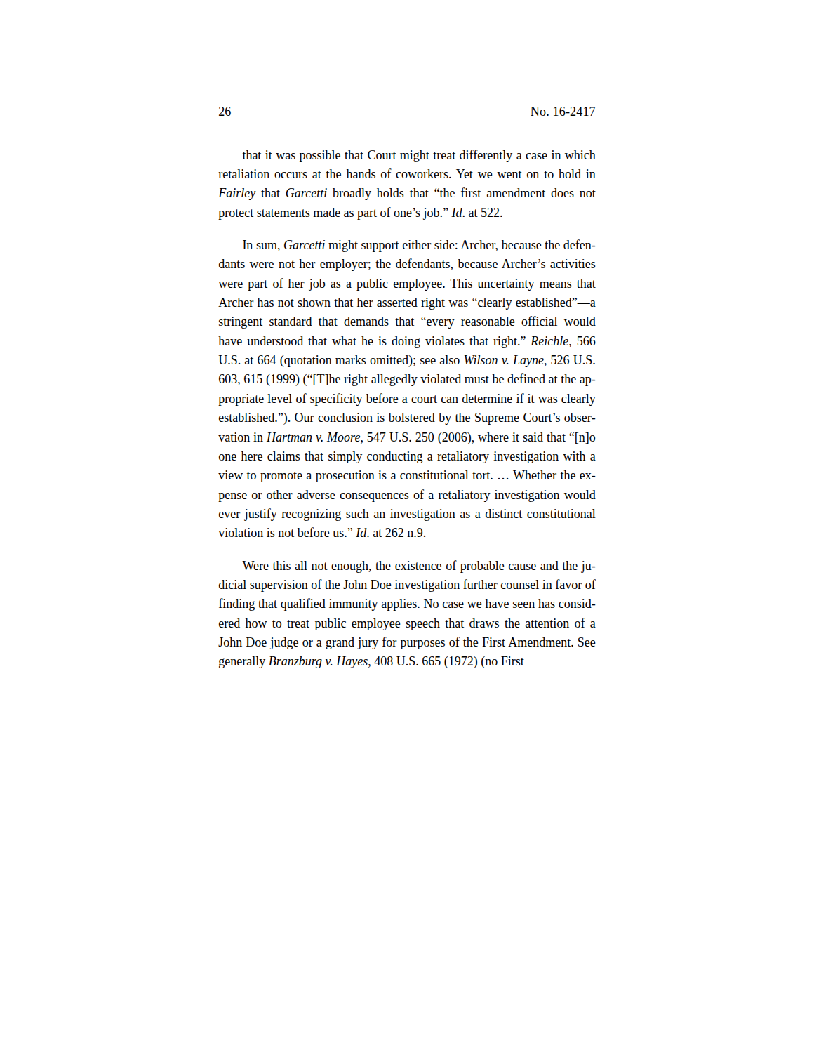26 No. 16-2417
that it was possible that Court might treat differently a case in which retaliation occurs at the hands of coworkers. Yet we went on to hold in Fairley that Garcetti broadly holds that “the first amendment does not protect statements made as part of one’s job.” Id. at 522.
In sum, Garcetti might support either side: Archer, because the defendants were not her employer; the defendants, because Archer’s activities were part of her job as a public employee. This uncertainty means that Archer has not shown that her asserted right was “clearly established”—a stringent standard that demands that “every reasonable official would have understood that what he is doing violates that right.” Reichle, 566 U.S. at 664 (quotation marks omitted); see also Wilson v. Layne, 526 U.S. 603, 615 (1999) (“[T]he right allegedly violated must be defined at the appropriate level of specificity before a court can determine if it was clearly established.”). Our conclusion is bolstered by the Supreme Court’s observation in Hartman v. Moore, 547 U.S. 250 (2006), where it said that “[n]o one here claims that simply conducting a retaliatory investigation with a view to promote a prosecution is a constitutional tort. … Whether the expense or other adverse consequences of a retaliatory investigation would ever justify recognizing such an investigation as a distinct constitutional violation is not before us.” Id. at 262 n.9.
Were this all not enough, the existence of probable cause and the judicial supervision of the John Doe investigation further counsel in favor of finding that qualified immunity applies. No case we have seen has considered how to treat public employee speech that draws the attention of a John Doe judge or a grand jury for purposes of the First Amendment. See generally Branzburg v. Hayes, 408 U.S. 665 (1972) (no First